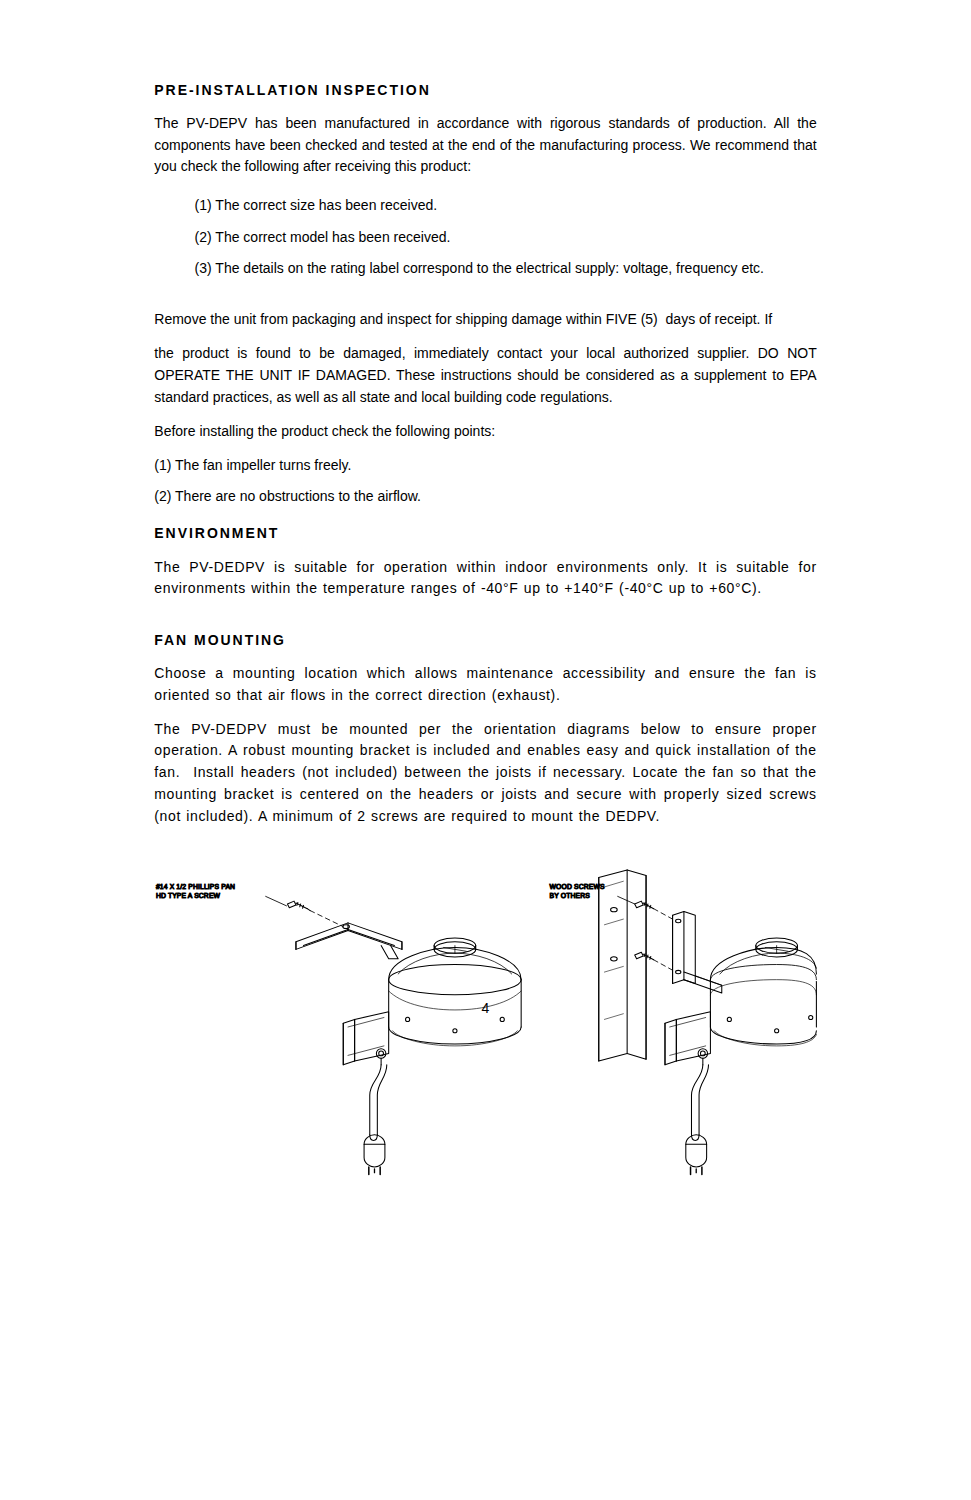Pre-Installation Inspection
The PV-DEPV has been manufactured in accordance with rigorous standards of production. All the components have been checked and tested at the end of the manufacturing process. We recommend that you check the following after receiving this product:
(1) The correct size has been received.
(2) The correct model has been received.
(3) The details on the rating label correspond to the electrical supply: voltage, frequency etc.
Remove the unit from packaging and inspect for shipping damage within FIVE (5) days of receipt. If
the product is found to be damaged, immediately contact your local authorized supplier. DO NOT OPERATE THE UNIT IF DAMAGED. These instructions should be considered as a supplement to EPA standard practices, as well as all state and local building code regulations.
Before installing the product check the following points:
(1) The fan impeller turns freely.
(2) There are no obstructions to the airflow.
Environment
The PV-DEDPV is suitable for operation within indoor environments only. It is suitable for environments within the temperature ranges of -40°F up to +140°F (-40°C up to +60°C).
Fan Mounting
Choose a mounting location which allows maintenance accessibility and ensure the fan is oriented so that air flows in the correct direction (exhaust).
The PV-DEDPV must be mounted per the orientation diagrams below to ensure proper operation. A robust mounting bracket is included and enables easy and quick installation of the fan. Install headers (not included) between the joists if necessary. Locate the fan so that the mounting bracket is centered on the headers or joists and secure with properly sized screws (not included). A minimum of 2 screws are required to mount the DEDPV.
#14 X 1/2 PHILLIPS PAN HD TYPE A SCREW WOOD SCREWS BY OTHERS
4